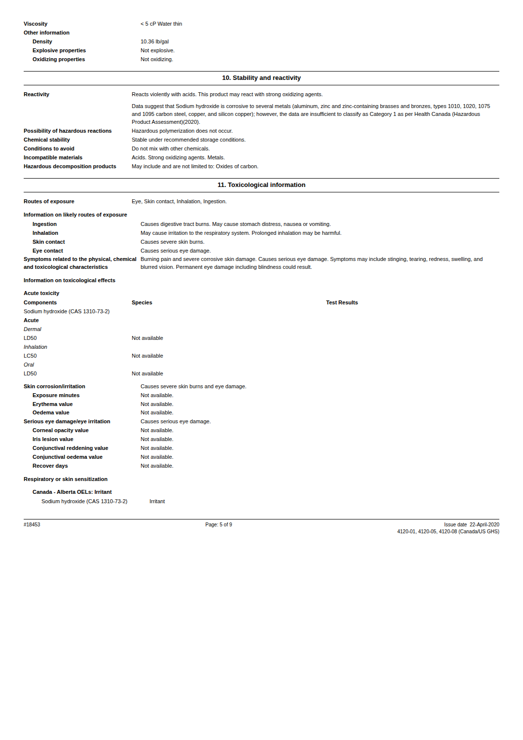| Viscosity | < 5 cP Water thin |
| Other information | |
| Density | 10.36 lb/gal |
| Explosive properties | Not explosive. |
| Oxidizing properties | Not oxidizing. |
10. Stability and reactivity
| Reactivity | Reacts violently with acids. This product may react with strong oxidizing agents. |
| | Data suggest that Sodium hydroxide is corrosive to several metals (aluminum, zinc and zinc-containing brasses and bronzes, types 1010, 1020, 1075 and 1095 carbon steel, copper, and silicon copper); however, the data are insufficient to classify as Category 1 as per Health Canada (Hazardous Product Assessment)(2020). |
| Possibility of hazardous reactions | Hazardous polymerization does not occur. |
| Chemical stability | Stable under recommended storage conditions. |
| Conditions to avoid | Do not mix with other chemicals. |
| Incompatible materials | Acids. Strong oxidizing agents. Metals. |
| Hazardous decomposition products | May include and are not limited to: Oxides of carbon. |
11. Toxicological information
| Routes of exposure | Eye, Skin contact, Inhalation, Ingestion. |
Information on likely routes of exposure
| Ingestion | Causes digestive tract burns. May cause stomach distress, nausea or vomiting. |
| Inhalation | May cause irritation to the respiratory system. Prolonged inhalation may be harmful. |
| Skin contact | Causes severe skin burns. |
| Eye contact | Causes serious eye damage. |
| Symptoms related to the physical, chemical and toxicological characteristics | Burning pain and severe corrosive skin damage. Causes serious eye damage. Symptoms may include stinging, tearing, redness, swelling, and blurred vision. Permanent eye damage including blindness could result. |
Information on toxicological effects
Acute toxicity
| Components | Species | Test Results |
| Sodium hydroxide (CAS 1310-73-2) |
| Acute | | |
| Dermal | | |
| LD50 | Not available | |
| Inhalation | | |
| LC50 | Not available | |
| Oral | | |
| LD50 | Not available | |
| Skin corrosion/irritation | Causes severe skin burns and eye damage. |
| Exposure minutes | Not available. |
| Erythema value | Not available. |
| Oedema value | Not available. |
| Serious eye damage/eye irritation | Causes serious eye damage. |
| Corneal opacity value | Not available. |
| Iris lesion value | Not available. |
| Conjunctival reddening value | Not available. |
| Conjunctival oedema value | Not available. |
| Recover days | Not available. |
Respiratory or skin sensitization
Canada - Alberta OELs: Irritant
| Sodium hydroxide (CAS 1310-73-2) | Irritant | |
#18453
Page: 5 of 9
Issue date 22-April-2020
4120-01, 4120-05, 4120-08 (Canada/US GHS)